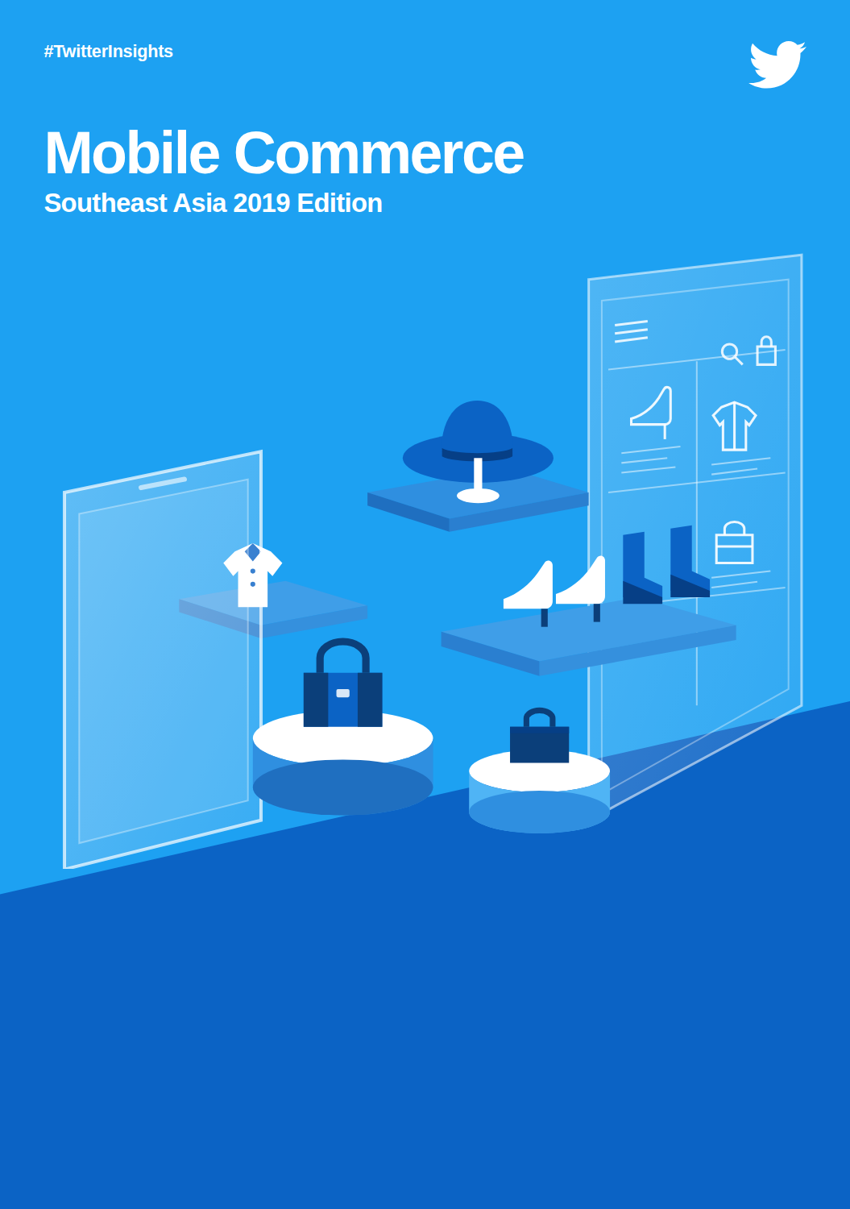#TwitterInsights
Mobile Commerce
Southeast Asia 2019 Edition